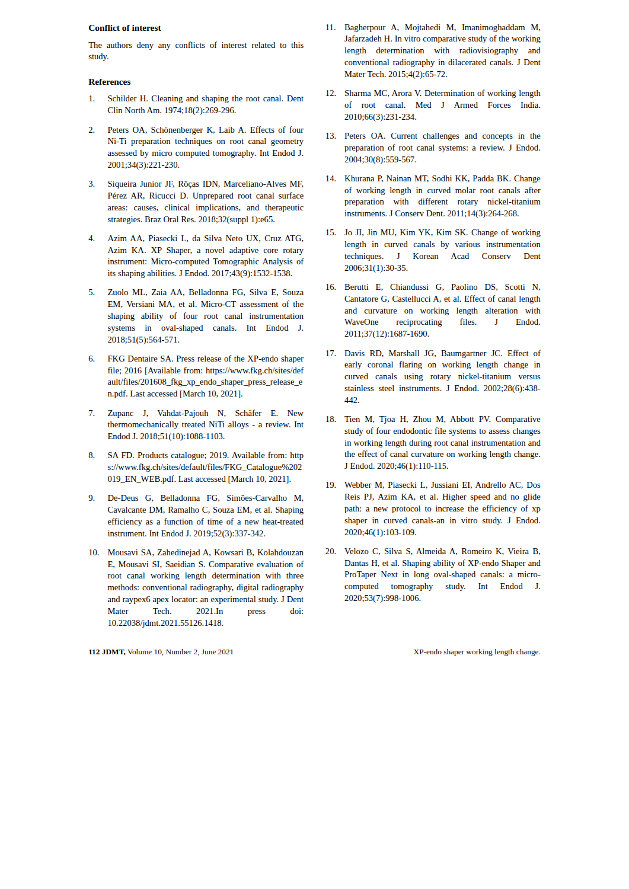Conflict of interest
The authors deny any conflicts of interest related to this study.
References
1. Schilder H. Cleaning and shaping the root canal. Dent Clin North Am. 1974;18(2):269-296.
2. Peters OA, Schönenberger K, Laib A. Effects of four Ni-Ti preparation techniques on root canal geometry assessed by micro computed tomography. Int Endod J. 2001;34(3):221-230.
3. Siqueira Junior JF, Rôças IDN, Marceliano-Alves MF, Pérez AR, Ricucci D. Unprepared root canal surface areas: causes, clinical implications, and therapeutic strategies. Braz Oral Res. 2018;32(suppl 1):e65.
4. Azim AA, Piasecki L, da Silva Neto UX, Cruz ATG, Azim KA. XP Shaper, a novel adaptive core rotary instrument: Micro-computed Tomographic Analysis of its shaping abilities. J Endod. 2017;43(9):1532-1538.
5. Zuolo ML, Zaia AA, Belladonna FG, Silva E, Souza EM, Versiani MA, et al. Micro-CT assessment of the shaping ability of four root canal instrumentation systems in oval-shaped canals. Int Endod J. 2018;51(5):564-571.
6. FKG Dentaire SA. Press release of the XP-endo shaper file; 2016 [Available from: https://www.fkg.ch/sites/default/files/201608_fkg_xp_endo_shaper_press_release_en.pdf. Last accessed [March 10, 2021].
7. Zupanc J, Vahdat-Pajouh N, Schäfer E. New thermomechanically treated NiTi alloys - a review. Int Endod J. 2018;51(10):1088-1103.
8. SA FD. Products catalogue; 2019. Available from: https://www.fkg.ch/sites/default/files/FKG_Catalogue%202019_EN_WEB.pdf. Last accessed [March 10, 2021].
9. De-Deus G, Belladonna FG, Simões-Carvalho M, Cavalcante DM, Ramalho C, Souza EM, et al. Shaping efficiency as a function of time of a new heat-treated instrument. Int Endod J. 2019;52(3):337-342.
10. Mousavi SA, Zahedinejad A, Kowsari B, Kolahdouzan E, Mousavi SI, Saeidian S. Comparative evaluation of root canal working length determination with three methods: conventional radiography, digital radiography and raypex6 apex locator: an experimental study. J Dent Mater Tech. 2021.In press doi: 10.22038/jdmt.2021.55126.1418.
11. Bagherpour A, Mojtahedi M, Imanimoghaddam M, Jafarzadeh H. In vitro comparative study of the working length determination with radiovisiography and conventional radiography in dilacerated canals. J Dent Mater Tech. 2015;4(2):65-72.
12. Sharma MC, Arora V. Determination of working length of root canal. Med J Armed Forces India. 2010;66(3):231-234.
13. Peters OA. Current challenges and concepts in the preparation of root canal systems: a review. J Endod. 2004;30(8):559-567.
14. Khurana P, Nainan MT, Sodhi KK, Padda BK. Change of working length in curved molar root canals after preparation with different rotary nickel-titanium instruments. J Conserv Dent. 2011;14(3):264-268.
15. Jo JI, Jin MU, Kim YK, Kim SK. Change of working length in curved canals by various instrumentation techniques. J Korean Acad Conserv Dent 2006;31(1):30-35.
16. Berutti E, Chiandussi G, Paolino DS, Scotti N, Cantatore G, Castellucci A, et al. Effect of canal length and curvature on working length alteration with WaveOne reciprocating files. J Endod. 2011;37(12):1687-1690.
17. Davis RD, Marshall JG, Baumgartner JC. Effect of early coronal flaring on working length change in curved canals using rotary nickel-titanium versus stainless steel instruments. J Endod. 2002;28(6):438-442.
18. Tien M, Tjoa H, Zhou M, Abbott PV. Comparative study of four endodontic file systems to assess changes in working length during root canal instrumentation and the effect of canal curvature on working length change. J Endod. 2020;46(1):110-115.
19. Webber M, Piasecki L, Jussiani EI, Andrello AC, Dos Reis PJ, Azim KA, et al. Higher speed and no glide path: a new protocol to increase the efficiency of xp shaper in curved canals-an in vitro study. J Endod. 2020;46(1):103-109.
20. Velozo C, Silva S, Almeida A, Romeiro K, Vieira B, Dantas H, et al. Shaping ability of XP-endo Shaper and ProTaper Next in long oval-shaped canals: a micro-computed tomography study. Int Endod J. 2020;53(7):998-1006.
112 JDMT, Volume 10, Number 2, June 2021
XP-endo shaper working length change.